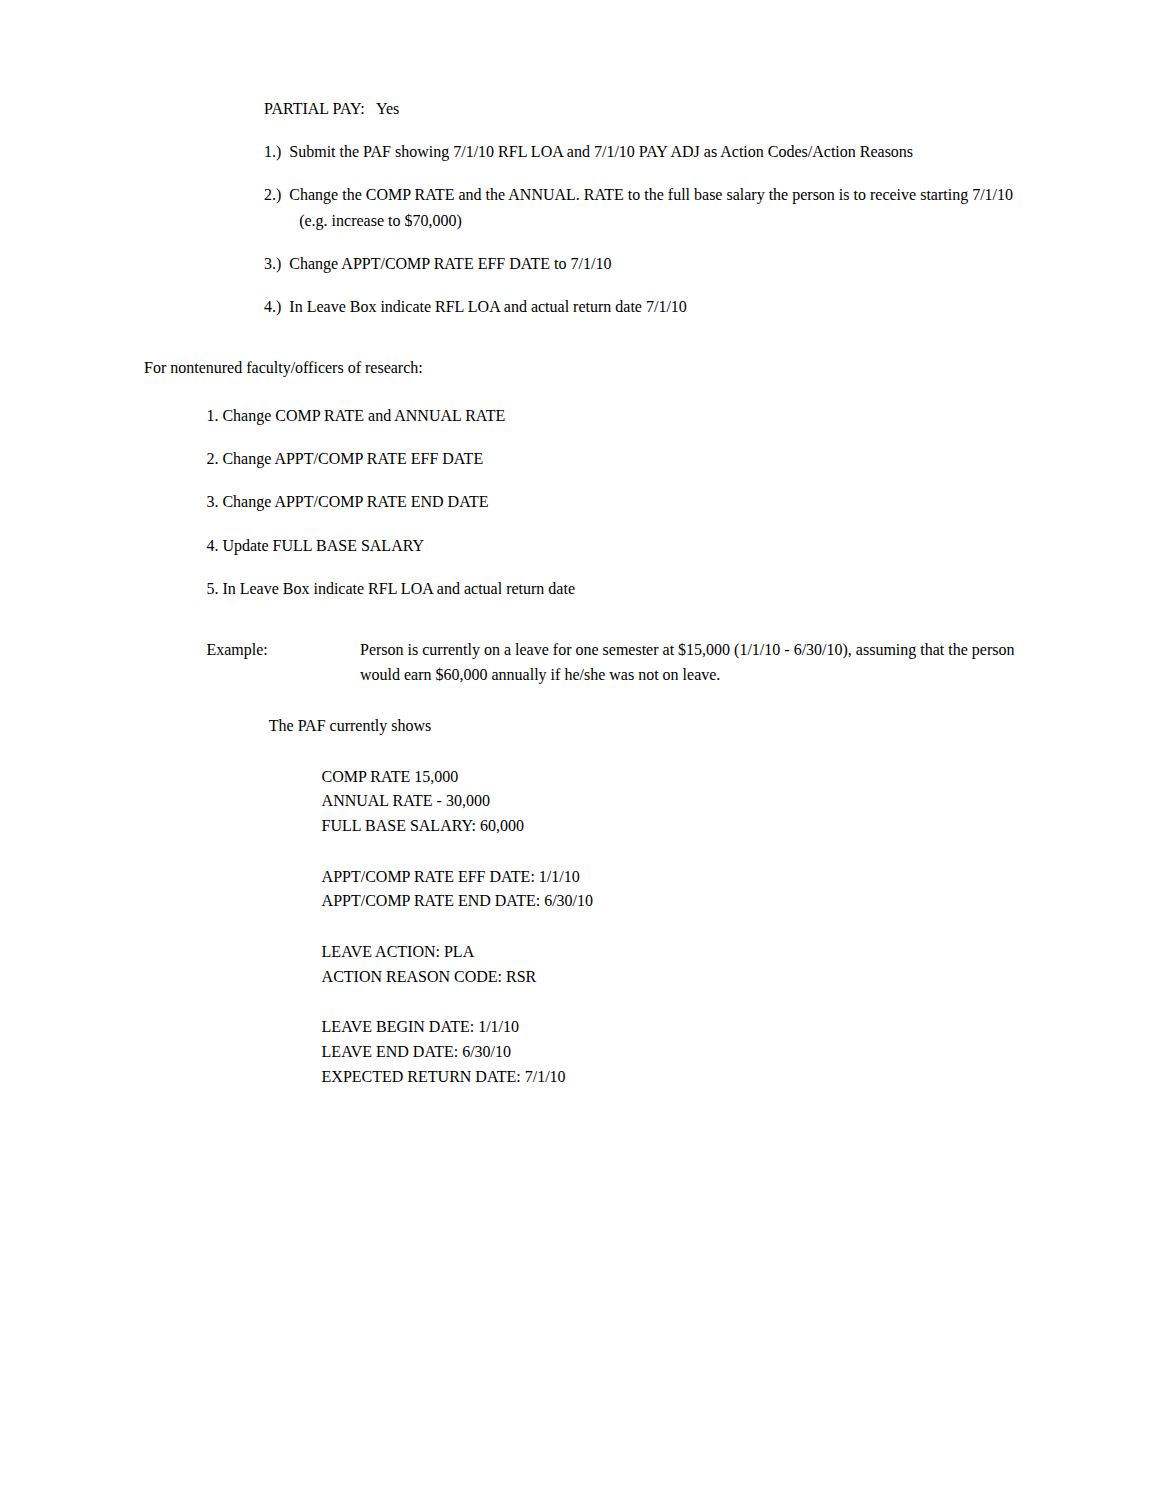PARTIAL PAY: Yes
1.) Submit the PAF showing 7/1/10 RFL LOA and 7/1/10 PAY ADJ as Action Codes/Action Reasons
2.) Change the COMP RATE and the ANNUAL. RATE to the full base salary the person is to receive starting 7/1/10 (e.g. increase to $70,000)
3.) Change APPT/COMP RATE EFF DATE to 7/1/10
4.) In Leave Box indicate RFL LOA and actual return date 7/1/10
For nontenured faculty/officers of research:
1. Change COMP RATE and ANNUAL RATE
2. Change APPT/COMP RATE EFF DATE
3. Change APPT/COMP RATE END DATE
4. Update FULL BASE SALARY
5. In Leave Box indicate RFL LOA and actual return date
Example:
Person is currently on a leave for one semester at $15,000 (1/1/10 - 6/30/10), assuming that the person would earn $60,000 annually if he/she was not on leave.
The PAF currently shows
COMP RATE 15,000
ANNUAL RATE - 30,000
FULL BASE SALARY: 60,000
APPT/COMP RATE EFF DATE: 1/1/10
APPT/COMP RATE END DATE: 6/30/10
LEAVE ACTION: PLA
ACTION REASON CODE: RSR
LEAVE BEGIN DATE: 1/1/10
LEAVE END DATE: 6/30/10
EXPECTED RETURN DATE: 7/1/10